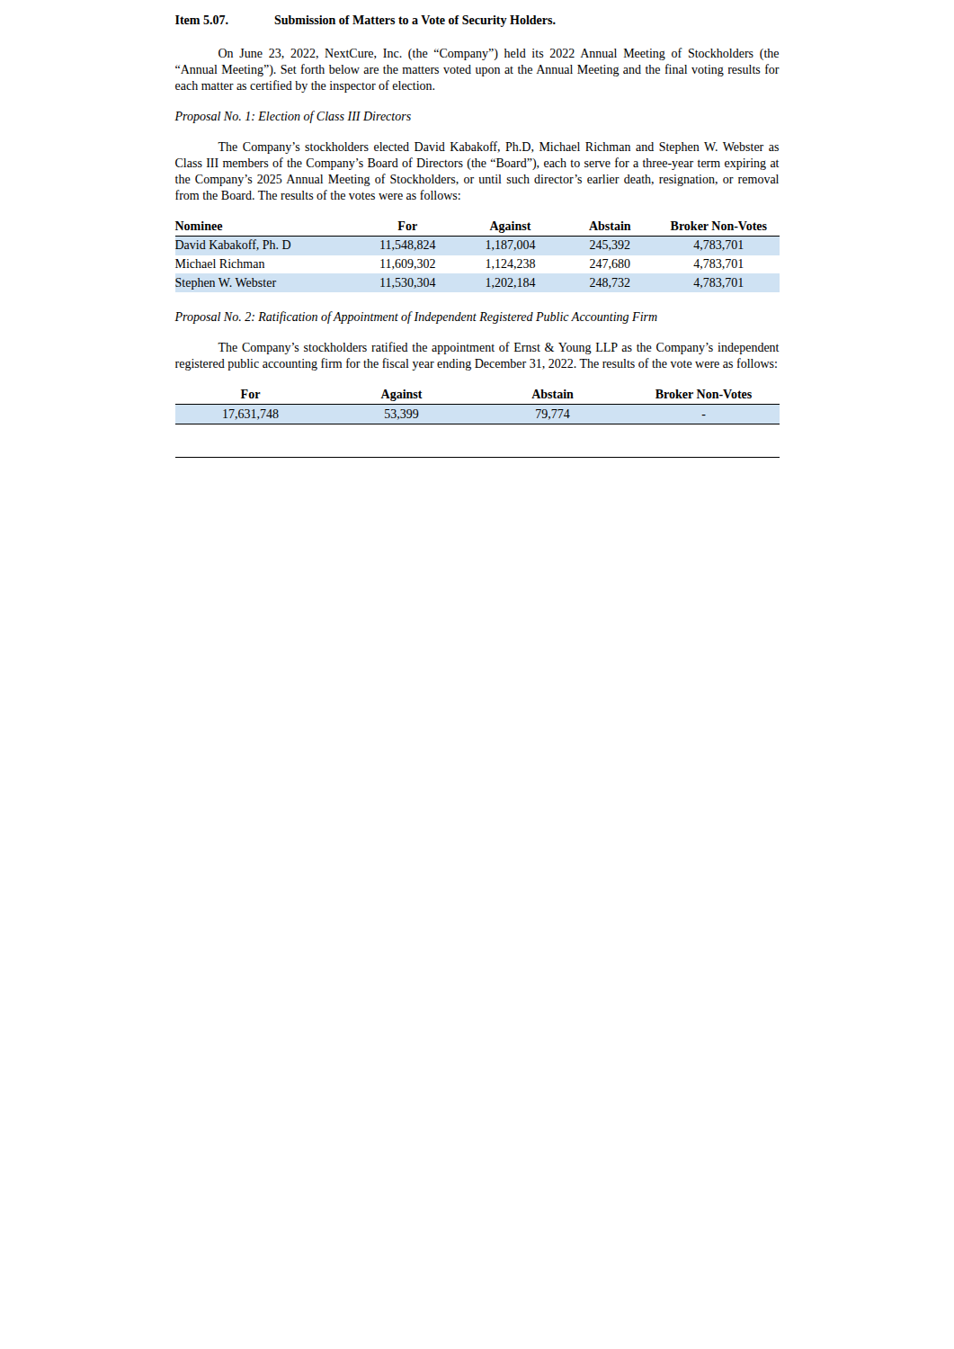Item 5.07. Submission of Matters to a Vote of Security Holders.
On June 23, 2022, NextCure, Inc. (the “Company”) held its 2022 Annual Meeting of Stockholders (the “Annual Meeting”). Set forth below are the matters voted upon at the Annual Meeting and the final voting results for each matter as certified by the inspector of election.
Proposal No. 1: Election of Class III Directors
The Company’s stockholders elected David Kabakoff, Ph.D, Michael Richman and Stephen W. Webster as Class III members of the Company’s Board of Directors (the “Board”), each to serve for a three-year term expiring at the Company’s 2025 Annual Meeting of Stockholders, or until such director’s earlier death, resignation, or removal from the Board. The results of the votes were as follows:
| Nominee | For | Against | Abstain | Broker Non-Votes |
| --- | --- | --- | --- | --- |
| David Kabakoff, Ph. D | 11,548,824 | 1,187,004 | 245,392 | 4,783,701 |
| Michael Richman | 11,609,302 | 1,124,238 | 247,680 | 4,783,701 |
| Stephen W. Webster | 11,530,304 | 1,202,184 | 248,732 | 4,783,701 |
Proposal No. 2: Ratification of Appointment of Independent Registered Public Accounting Firm
The Company’s stockholders ratified the appointment of Ernst & Young LLP as the Company’s independent registered public accounting firm for the fiscal year ending December 31, 2022. The results of the vote were as follows:
| For | Against | Abstain | Broker Non-Votes |
| --- | --- | --- | --- |
| 17,631,748 | 53,399 | 79,774 | - |